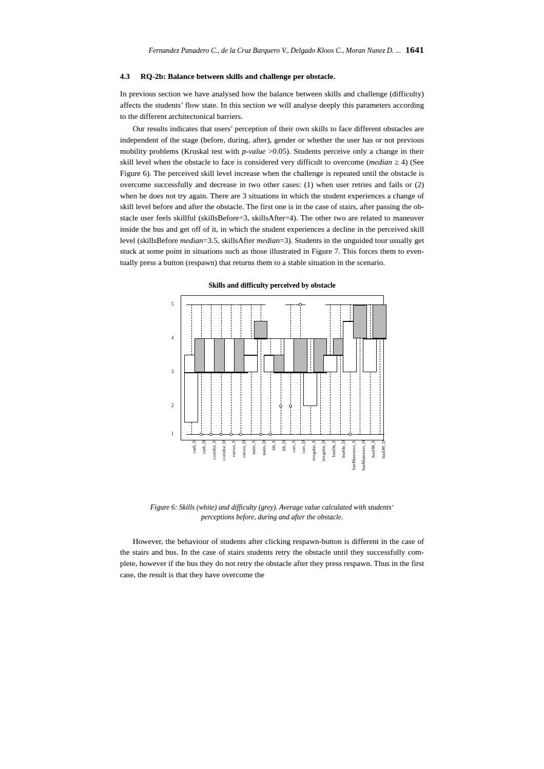Fernandez Panadero C., de la Cruz Barquero V., Delgado Kloos C., Moran Nunez D. ...1641
4.3 RQ-2b: Balance between skills and challenge per obstacle.
In previous section we have analysed how the balance between skills and challenge (difficulty) affects the students’ flow state. In this section we will analyse deeply this parameters according to the different architectonical barriers.
Our results indicates that users’ perception of their own skills to face different obstacles are independent of the stage (before, during, after), gender or whether the user has or not previous mobility problems (Kruskal test with p-value >0.05). Students perceive only a change in their skill level when the obstacle to face is considered very difficult to overcome (median ≥ 4) (See Figure 6). The perceived skill level increase when the challenge is repeated until the obstacle is overcome successfully and decrease in two other cases: (1) when user retries and fails or (2) when he does not try again. There are 3 situations in which the student experiences a change of skill level before and after the obstacle. The first one is in the case of stairs, after passing the obstacle user feels skillful (skillsBefore=3, skillsAfter=4). The other two are related to maneuver inside the bus and get off of it, in which the student experiences a decline in the perceived skill level (skillsBefore median=3.5, skillsAfter median=3). Students in the unguided tour usually get stuck at some point in situations such as those illustrated in Figure 7. This forces them to eventually press a button (respawn) that returns them to a stable situation in the scenario.
Skills and difficulty perceived by obstacle
(1-nothing, 5-very much)
5
4
3
2
1
curb_S
curb_D
corridor_S
corridor_D
curves_S
curves_D
stairs_S
stairs_D
lift_S
lift_D
cars_S
cars_D
irregular_S
irregular_D
busOn_S
busOn_D
busManeuver_S
busManeuver_D
busOff_S
busOff_D
Figure 6: Skills (white) and difficulty (grey). Average value calculated with students‘ perceptions before, during and after the obstacle.
However, the behaviour of students after clicking respawn-button is different in the case of the stairs and bus. In the case of stairs students retry the obstacle until they successfully complete, however if the bus they do not retry the obstacle after they press respawn. Thus in the first case, the result is that they have overcome the